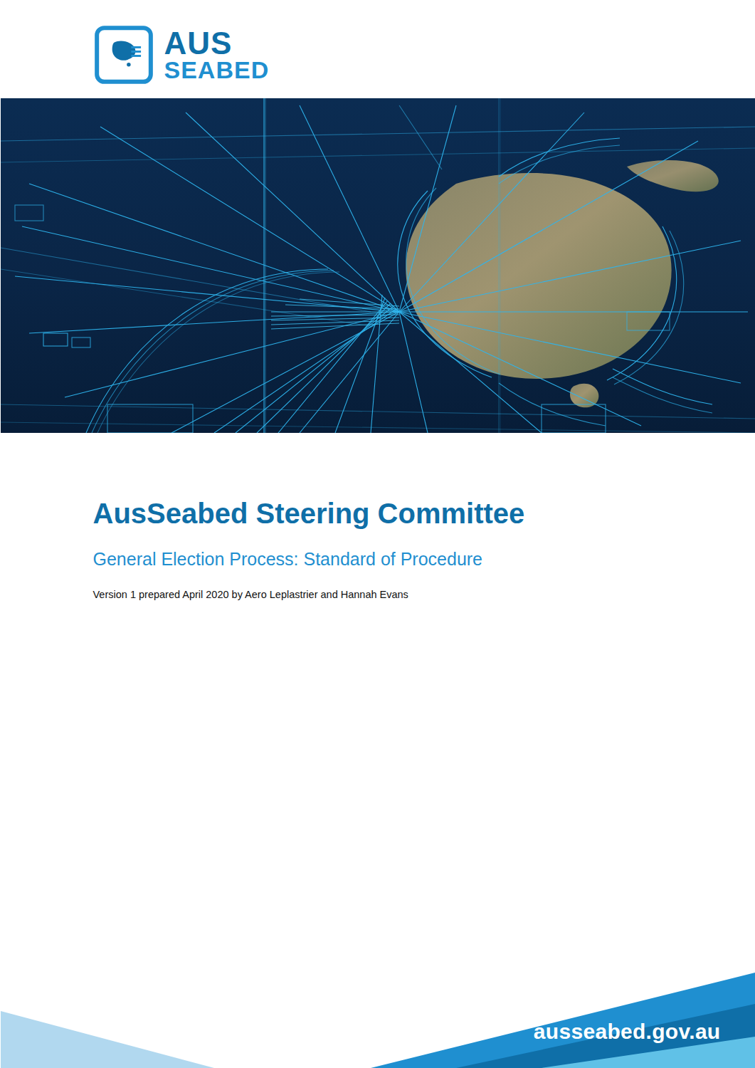AUS SEABED
AusSeabed Steering Committee
General Election Process: Standard of Procedure
Version 1 prepared April 2020 by Aero Leplastrier and Hannah Evans
ausseabed.gov.au